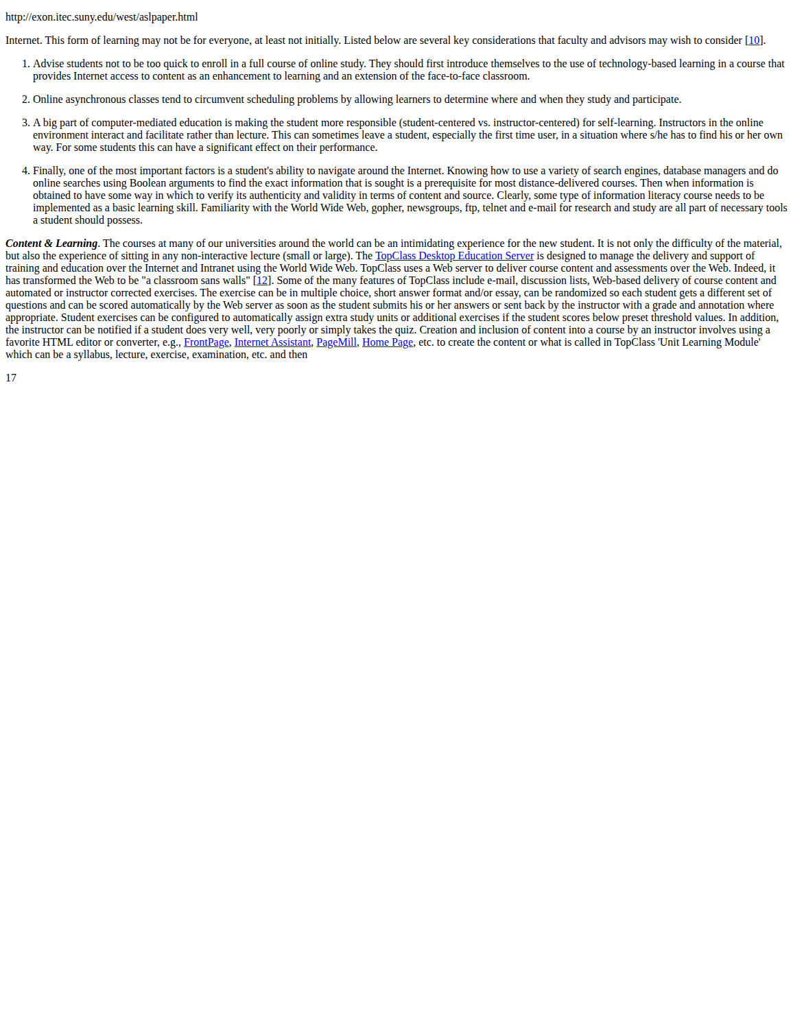http://exon.itec.suny.edu/west/aslpaper.html
Internet. This form of learning may not be for everyone, at least not initially. Listed below are several key considerations that faculty and advisors may wish to consider [10].
Advise students not to be too quick to enroll in a full course of online study. They should first introduce themselves to the use of technology-based learning in a course that provides Internet access to content as an enhancement to learning and an extension of the face-to-face classroom.
Online asynchronous classes tend to circumvent scheduling problems by allowing learners to determine where and when they study and participate.
A big part of computer-mediated education is making the student more responsible (student-centered vs. instructor-centered) for self-learning. Instructors in the online environment interact and facilitate rather than lecture. This can sometimes leave a student, especially the first time user, in a situation where s/he has to find his or her own way. For some students this can have a significant effect on their performance.
Finally, one of the most important factors is a student's ability to navigate around the Internet. Knowing how to use a variety of search engines, database managers and do online searches using Boolean arguments to find the exact information that is sought is a prerequisite for most distance-delivered courses. Then when information is obtained to have some way in which to verify its authenticity and validity in terms of content and source. Clearly, some type of information literacy course needs to be implemented as a basic learning skill. Familiarity with the World Wide Web, gopher, newsgroups, ftp, telnet and e-mail for research and study are all part of necessary tools a student should possess.
Content & Learning. The courses at many of our universities around the world can be an intimidating experience for the new student. It is not only the difficulty of the material, but also the experience of sitting in any non-interactive lecture (small or large). The TopClass Desktop Education Server is designed to manage the delivery and support of training and education over the Internet and Intranet using the World Wide Web. TopClass uses a Web server to deliver course content and assessments over the Web. Indeed, it has transformed the Web to be "a classroom sans walls" [12]. Some of the many features of TopClass include e-mail, discussion lists, Web-based delivery of course content and automated or instructor corrected exercises. The exercise can be in multiple choice, short answer format and/or essay, can be randomized so each student gets a different set of questions and can be scored automatically by the Web server as soon as the student submits his or her answers or sent back by the instructor with a grade and annotation where appropriate. Student exercises can be configured to automatically assign extra study units or additional exercises if the student scores below preset threshold values. In addition, the instructor can be notified if a student does very well, very poorly or simply takes the quiz. Creation and inclusion of content into a course by an instructor involves using a favorite HTML editor or converter, e.g., FrontPage, Internet Assistant, PageMill, Home Page, etc. to create the content or what is called in TopClass 'Unit Learning Module' which can be a syllabus, lecture, exercise, examination, etc. and then
17